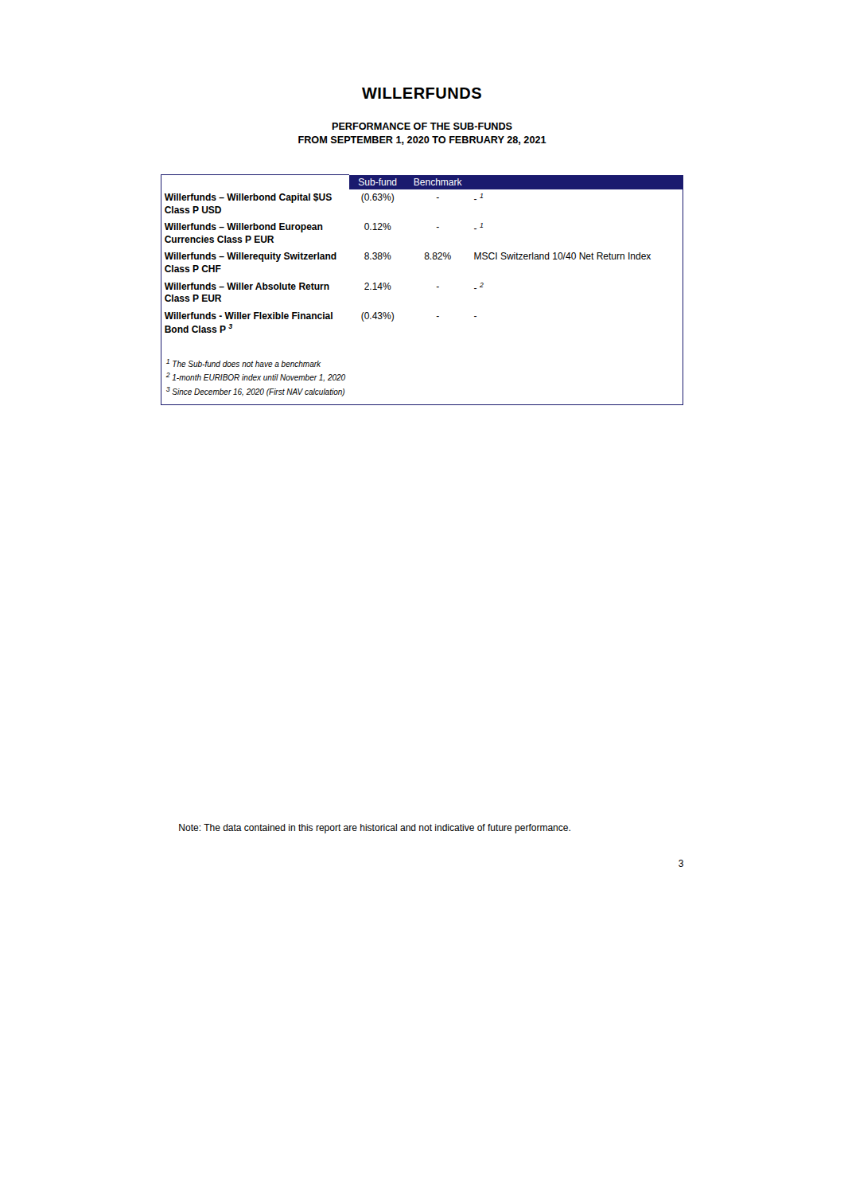WILLERFUNDS
PERFORMANCE OF THE SUB-FUNDS
FROM SEPTEMBER 1, 2020 TO FEBRUARY 28, 2021
| | Sub-fund | Benchmark | |
| --- | --- | --- | --- |
| Willerfunds – Willerbond Capital $US Class P USD | (0.63%) | - | - 1 |
| Willerfunds – Willerbond European Currencies Class P EUR | 0.12% | - | - 1 |
| Willerfunds – Willerequity Switzerland Class P CHF | 8.38% | 8.82% | MSCI Switzerland 10/40 Net Return Index |
| Willerfunds – Willer Absolute Return Class P EUR | 2.14% | - | - 2 |
| Willerfunds - Willer Flexible Financial Bond Class P 3 | (0.43%) | - | - |
1 The Sub-fund does not have a benchmark
2 1-month EURIBOR index until November 1, 2020
3 Since December 16, 2020 (First NAV calculation)
Note: The data contained in this report are historical and not indicative of future performance.
3